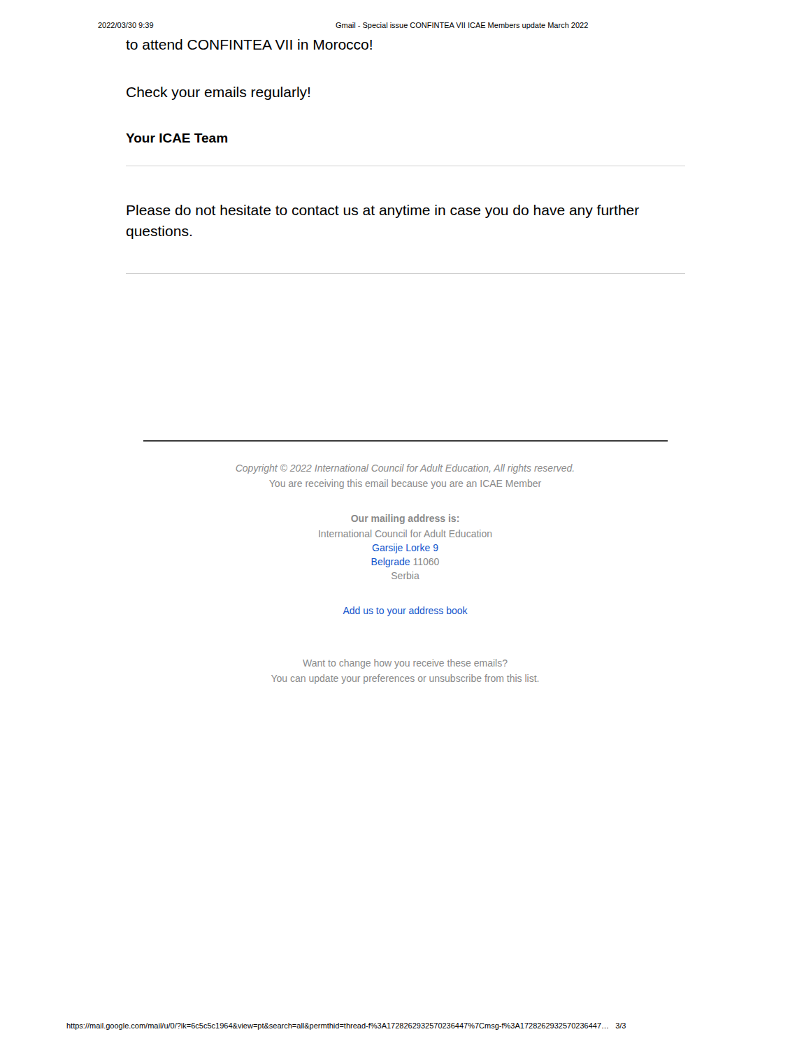2022/03/30 9:39
Gmail - Special issue CONFINTEA VII ICAE Members update March 2022
to attend CONFINTEA VII in Morocco!
Check your emails regularly!
Your ICAE Team
Please do not hesitate to contact us at anytime in case you do have any further questions.
Copyright © 2022 International Council for Adult Education, All rights reserved.
You are receiving this email because you are an ICAE Member
Our mailing address is:
International Council for Adult Education
Garsije Lorke 9
Belgrade 11060
Serbia
Add us to your address book
Want to change how you receive these emails?
You can update your preferences or unsubscribe from this list.
https://mail.google.com/mail/u/0/?ik=6c5c5c1964&view=pt&search=all&permthid=thread-f%3A1728262932570236447%7Cmsg-f%3A1728262932570236447… 3/3